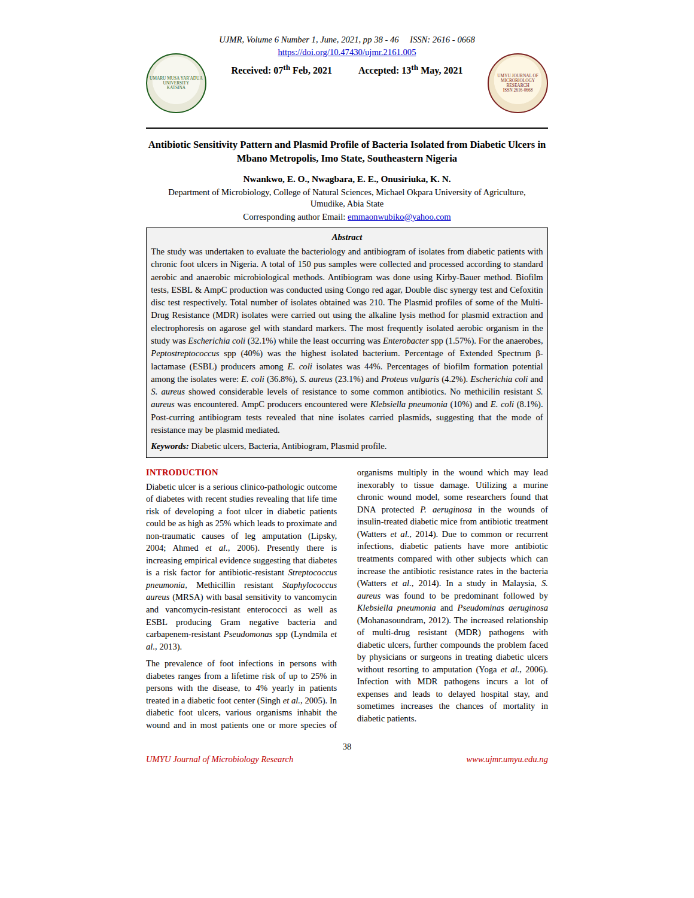UJMR, Volume 6 Number 1, June, 2021, pp 38 - 46 ISSN: 2616 - 0668
UMARU MUSA YAR'ADUA UNIVERSITY
KATSINA
UMYU JOURNAL OF MICROBIOLOGY RESEARCH
ISSN 2616-0668
https://doi.org/10.47430/ujmr.2161.005
Received: 07th Feb, 2021 Accepted: 13th May, 2021
Antibiotic Sensitivity Pattern and Plasmid Profile of Bacteria Isolated from Diabetic Ulcers in Mbano Metropolis, Imo State, Southeastern Nigeria
Nwankwo, E. O., Nwagbara, E. E., Onusiriuka, K. N.
Department of Microbiology, College of Natural Sciences, Michael Okpara University of Agriculture,
Umudike, Abia State
Corresponding author Email: emmaonwubiko@yahoo.com
Abstract
The study was undertaken to evaluate the bacteriology and antibiogram of isolates from diabetic patients with chronic foot ulcers in Nigeria. A total of 150 pus samples were collected and processed according to standard aerobic and anaerobic microbiological methods. Antibiogram was done using Kirby-Bauer method. Biofilm tests, ESBL & AmpC production was conducted using Congo red agar, Double disc synergy test and Cefoxitin disc test respectively. Total number of isolates obtained was 210. The Plasmid profiles of some of the Multi-Drug Resistance (MDR) isolates were carried out using the alkaline lysis method for plasmid extraction and electrophoresis on agarose gel with standard markers. The most frequently isolated aerobic organism in the study was Escherichia coli (32.1%) while the least occurring was Enterobacter spp (1.57%). For the anaerobes, Peptostreptococcus spp (40%) was the highest isolated bacterium. Percentage of Extended Spectrum β-lactamase (ESBL) producers among E. coli isolates was 44%. Percentages of biofilm formation potential among the isolates were: E. coli (36.8%), S. aureus (23.1%) and Proteus vulgaris (4.2%). Escherichia coli and S. aureus showed considerable levels of resistance to some common antibiotics. No methicilin resistant S. aureus was encountered. AmpC producers encountered were Klebsiella pneumonia (10%) and E. coli (8.1%). Post-curring antibiogram tests revealed that nine isolates carried plasmids, suggesting that the mode of resistance may be plasmid mediated.
Keywords: Diabetic ulcers, Bacteria, Antibiogram, Plasmid profile.
INTRODUCTION
Diabetic ulcer is a serious clinico-pathologic outcome of diabetes with recent studies revealing that life time risk of developing a foot ulcer in diabetic patients could be as high as 25% which leads to proximate and non-traumatic causes of leg amputation (Lipsky, 2004; Ahmed et al., 2006). Presently there is increasing empirical evidence suggesting that diabetes is a risk factor for antibiotic-resistant Streptococcus pneumonia, Methicillin resistant Staphylococcus aureus (MRSA) with basal sensitivity to vancomycin and vancomycin-resistant enterococci as well as ESBL producing Gram negative bacteria and carbapenem-resistant Pseudomonas spp (Lyndmila et al., 2013).
The prevalence of foot infections in persons with diabetes ranges from a lifetime risk of up to 25% in persons with the disease, to 4% yearly in patients treated in a diabetic foot center (Singh et al., 2005). In diabetic foot ulcers, various organisms inhabit the wound and in most patients one or more species of organisms multiply in the wound which may lead inexorably to tissue damage. Utilizing a murine chronic wound model, some researchers found that DNA protected P. aeruginosa in the wounds of insulin-treated diabetic mice from antibiotic treatment (Watters et al., 2014). Due to common or recurrent infections, diabetic patients have more antibiotic treatments compared with other subjects which can increase the antibiotic resistance rates in the bacteria (Watters et al., 2014). In a study in Malaysia, S. aureus was found to be predominant followed by Klebsiella pneumonia and Pseudominas aeruginosa (Mohanasoundram, 2012). The increased relationship of multi-drug resistant (MDR) pathogens with diabetic ulcers, further compounds the problem faced by physicians or surgeons in treating diabetic ulcers without resorting to amputation (Yoga et al., 2006). Infection with MDR pathogens incurs a lot of expenses and leads to delayed hospital stay, and sometimes increases the chances of mortality in diabetic patients.
38
UMYU Journal of Microbiology Research www.ujmr.umyu.edu.ng